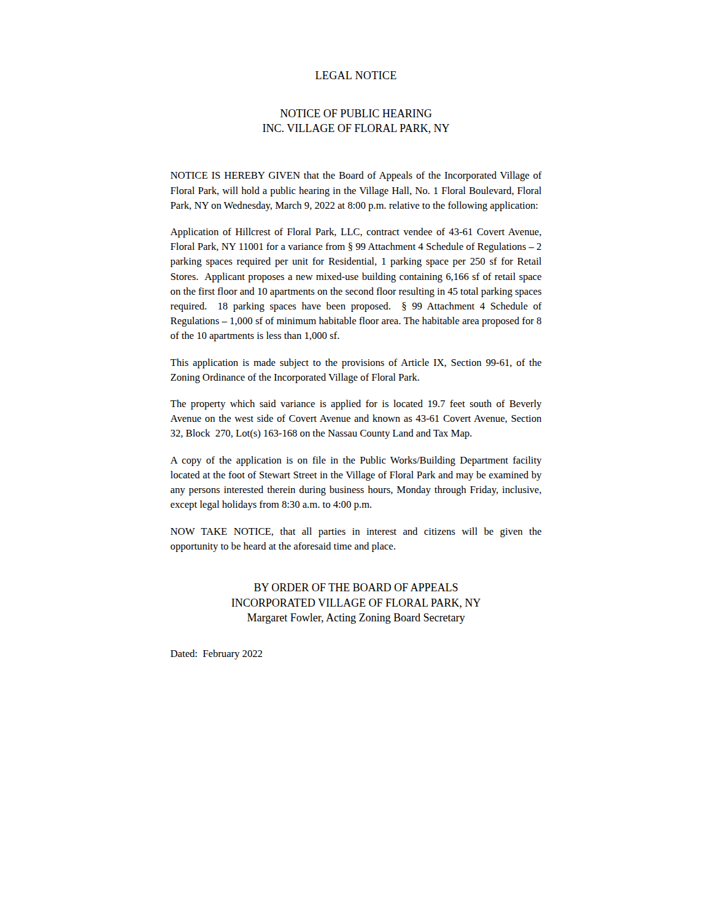LEGAL NOTICE
NOTICE OF PUBLIC HEARING
INC. VILLAGE OF FLORAL PARK, NY
NOTICE IS HEREBY GIVEN that the Board of Appeals of the Incorporated Village of Floral Park, will hold a public hearing in the Village Hall, No. 1 Floral Boulevard, Floral Park, NY on Wednesday, March 9, 2022 at 8:00 p.m. relative to the following application:
Application of Hillcrest of Floral Park, LLC, contract vendee of 43-61 Covert Avenue, Floral Park, NY 11001 for a variance from § 99 Attachment 4 Schedule of Regulations – 2 parking spaces required per unit for Residential, 1 parking space per 250 sf for Retail Stores. Applicant proposes a new mixed-use building containing 6,166 sf of retail space on the first floor and 10 apartments on the second floor resulting in 45 total parking spaces required. 18 parking spaces have been proposed. § 99 Attachment 4 Schedule of Regulations – 1,000 sf of minimum habitable floor area. The habitable area proposed for 8 of the 10 apartments is less than 1,000 sf.
This application is made subject to the provisions of Article IX, Section 99-61, of the Zoning Ordinance of the Incorporated Village of Floral Park.
The property which said variance is applied for is located 19.7 feet south of Beverly Avenue on the west side of Covert Avenue and known as 43-61 Covert Avenue, Section 32, Block 270, Lot(s) 163-168 on the Nassau County Land and Tax Map.
A copy of the application is on file in the Public Works/Building Department facility located at the foot of Stewart Street in the Village of Floral Park and may be examined by any persons interested therein during business hours, Monday through Friday, inclusive, except legal holidays from 8:30 a.m. to 4:00 p.m.
NOW TAKE NOTICE, that all parties in interest and citizens will be given the opportunity to be heard at the aforesaid time and place.
BY ORDER OF THE BOARD OF APPEALS
INCORPORATED VILLAGE OF FLORAL PARK, NY
Margaret Fowler, Acting Zoning Board Secretary
Dated: February 2022